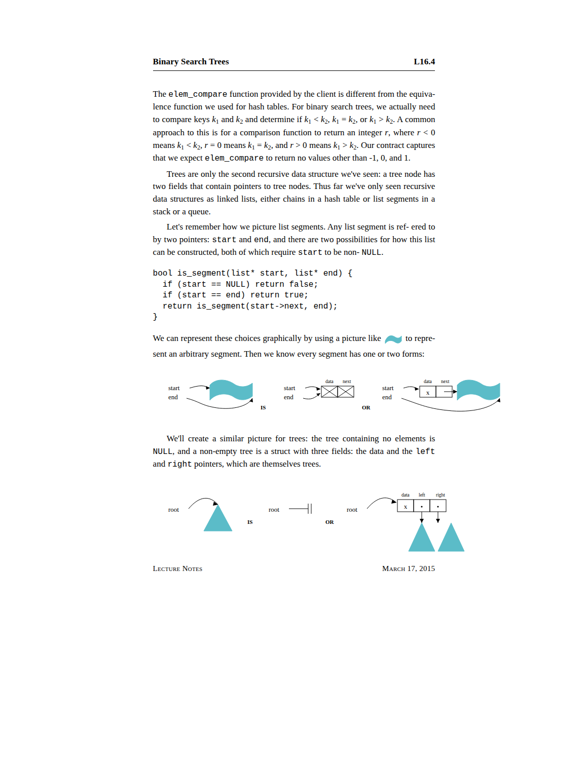Binary Search Trees L16.4
The elem_compare function provided by the client is different from the equivalence function we used for hash tables. For binary search trees, we actually need to compare keys k1 and k2 and determine if k1 < k2, k1 = k2, or k1 > k2. A common approach to this is for a comparison function to return an integer r, where r < 0 means k1 < k2, r = 0 means k1 = k2, and r > 0 means k1 > k2. Our contract captures that we expect elem_compare to return no values other than -1, 0, and 1.
Trees are only the second recursive data structure we've seen: a tree node has two fields that contain pointers to tree nodes. Thus far we've only seen recursive data structures as linked lists, either chains in a hash table or list segments in a stack or a queue.
Let's remember how we picture list segments. Any list segment is ref- ered to by two pointers: start and end, and there are two possibilities for how this list can be constructed, both of which require start to be non- NULL.
bool is_segment(list* start, list* end) {
  if (start == NULL) return false;
  if (start == end) return true;
  return is_segment(start->next, end);
}
We can represent these choices graphically by using a picture like to represent an arbitrary segment. Then we know every segment has one or two forms:
start end IS start end data next OR start end data next x
We'll create a similar picture for trees: the tree containing no elements is NULL, and a non-empty tree is a struct with three fields: the data and the left and right pointers, which are themselves trees.
root IS root OR root data left right x
Lecture Notes March 17, 2015